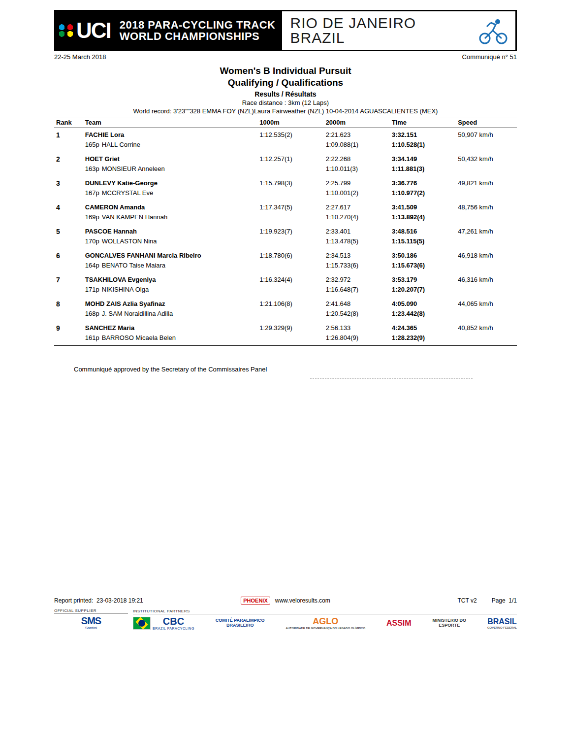UCI
2018 PARA-CYCLING TRACK
WORLD CHAMPIONSHIPS
RIO DE JANEIRO
BRAZIL
22-25 March 2018
Communiqué n° 51
Women's B Individual Pursuit
Qualifying / Qualifications
Results / Résultats
Race distance : 3km (12 Laps)
World record: 3'23""328 EMMA FOY (NZL)Laura Fairweather (NZL) 10-04-2014 AGUASCALIENTES (MEX)
| Rank | Team | 1000m | 2000m | Time | Speed |
| --- | --- | --- | --- | --- | --- |
| 1 | FACHIE Lora | 1:12.535(2) | 2:21.623 | 3:32.151 | 50,907 km/h |
| | 165p HALL Corrine | | 1:09.088(1) | 1:10.528(1) | |
| 2 | HOET Griet | 1:12.257(1) | 2:22.268 | 3:34.149 | 50,432 km/h |
| | 163p MONSIEUR Anneleen | | 1:10.011(3) | 1:11.881(3) | |
| 3 | DUNLEVY Katie-George | 1:15.798(3) | 2:25.799 | 3:36.776 | 49,821 km/h |
| | 167p MCCRYSTAL Eve | | 1:10.001(2) | 1:10.977(2) | |
| 4 | CAMERON Amanda | 1:17.347(5) | 2:27.617 | 3:41.509 | 48,756 km/h |
| | 169p VAN KAMPEN Hannah | | 1:10.270(4) | 1:13.892(4) | |
| 5 | PASCOE Hannah | 1:19.923(7) | 2:33.401 | 3:48.516 | 47,261 km/h |
| | 170p WOLLASTON Nina | | 1:13.478(5) | 1:15.115(5) | |
| 6 | GONCALVES FANHANI Marcia Ribeiro | 1:18.780(6) | 2:34.513 | 3:50.186 | 46,918 km/h |
| | 164p BENATO Taise Maiara | | 1:15.733(6) | 1:15.673(6) | |
| 7 | TSAKHILOVA Evgeniya | 1:16.324(4) | 2:32.972 | 3:53.179 | 46,316 km/h |
| | 171p NIKISHINA Olga | | 1:16.648(7) | 1:20.207(7) | |
| 8 | MOHD ZAIS Azlia Syafinaz | 1:21.106(8) | 2:41.648 | 4:05.090 | 44,065 km/h |
| | 168p J. SAM Noraidillina Adilla | | 1:20.542(8) | 1:23.442(8) | |
| 9 | SANCHEZ Maria | 1:29.329(9) | 2:56.133 | 4:24.365 | 40,852 km/h |
| | 161p BARROSO Micaela Belen | | 1:26.804(9) | 1:28.232(9) | |
Communiqué approved by the Secretary of the Commissaires Panel
Report printed: 23-03-2018 19:21
PHOENIX www.veloresults.com
TCT v2 Page 1/1
OFFICIAL SUPPLIER
SMS
Santini
INSTITUTIONAL PARTNERS
CBC
BRAZIL PARACYCLING
COMITÊ PARALÍMPICO
BRASILEIRO
AGLO
AUTORIDADE DE GOVERNANÇA DO LEGADO OLÍMPICO
ASSIM
MINISTÉRIO DO
ESPORTE
BRASIL
GOVERNO FEDERAL